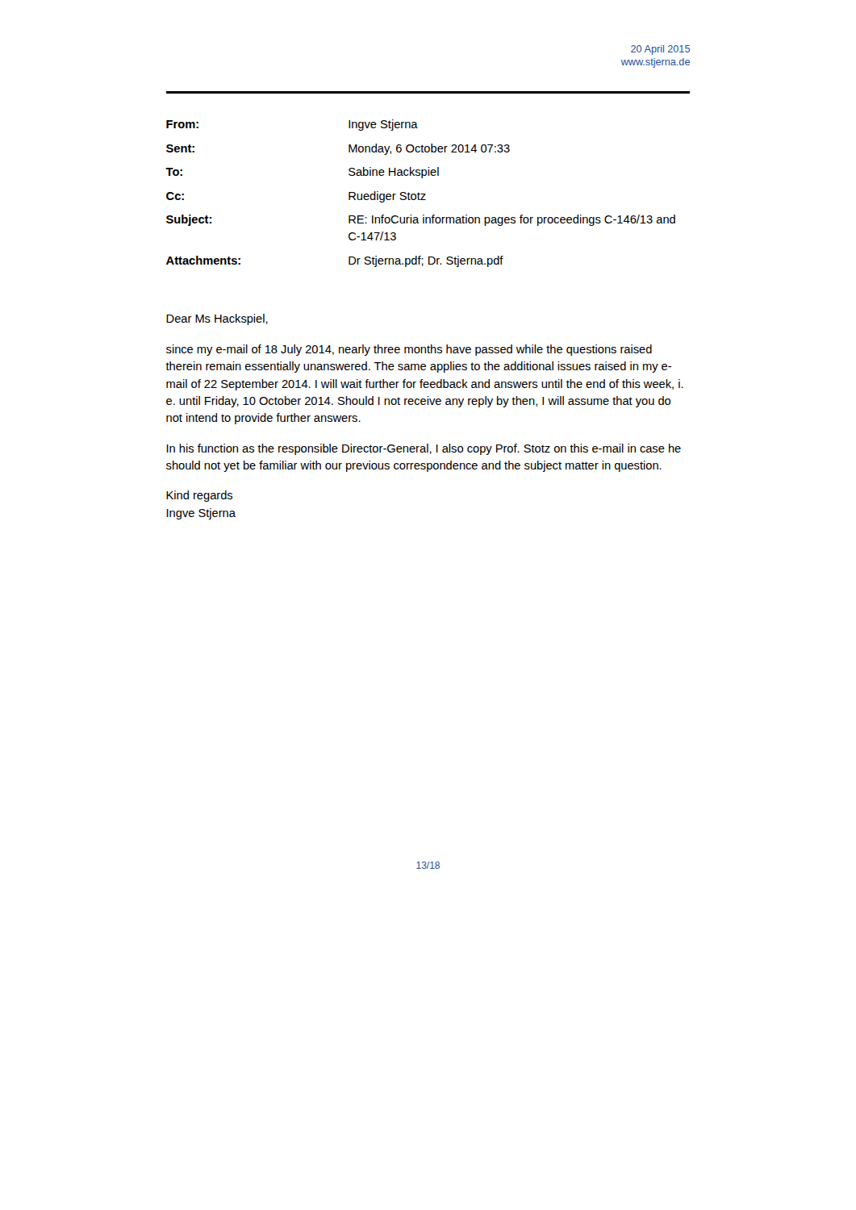20 April 2015
www.stjerna.de
| From: | Ingve Stjerna |
| Sent: | Monday, 6 October 2014 07:33 |
| To: | Sabine Hackspiel |
| Cc: | Ruediger Stotz |
| Subject: | RE: InfoCuria information pages for proceedings C-146/13 and C-147/13 |
| Attachments: | Dr Stjerna.pdf; Dr. Stjerna.pdf |
Dear Ms Hackspiel,
since my e-mail of 18 July 2014, nearly three months have passed while the questions raised therein remain essentially unanswered. The same applies to the additional issues raised in my e-mail of 22 September 2014. I will wait further for feedback and answers until the end of this week, i. e. until Friday, 10 October 2014. Should I not receive any reply by then, I will assume that you do not intend to provide further answers.
In his function as the responsible Director-General, I also copy Prof. Stotz on this e-mail in case he should not yet be familiar with our previous correspondence and the subject matter in question.
Kind regards
Ingve Stjerna
13/18